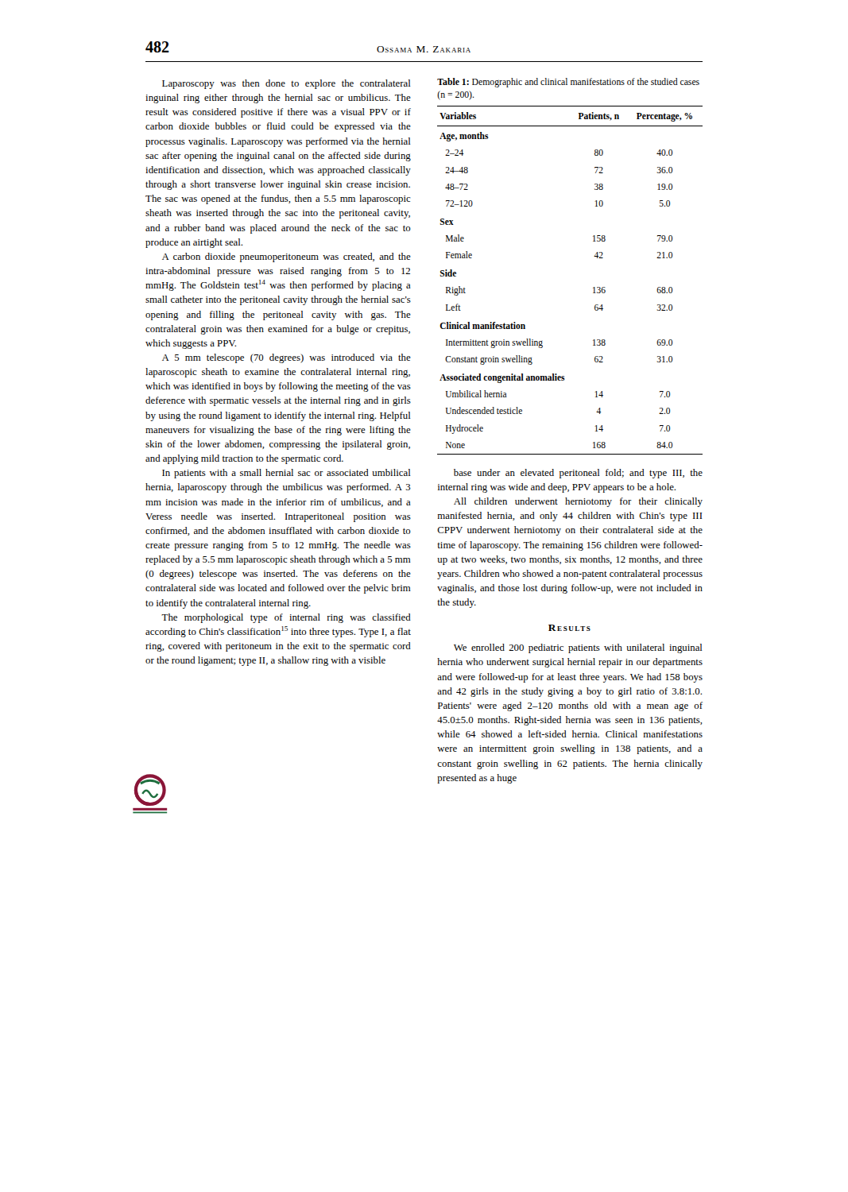482
Ossama M. Zakaria
Laparoscopy was then done to explore the contralateral inguinal ring either through the hernial sac or umbilicus. The result was considered positive if there was a visual PPV or if carbon dioxide bubbles or fluid could be expressed via the processus vaginalis. Laparoscopy was performed via the hernial sac after opening the inguinal canal on the affected side during identification and dissection, which was approached classically through a short transverse lower inguinal skin crease incision. The sac was opened at the fundus, then a 5.5 mm laparoscopic sheath was inserted through the sac into the peritoneal cavity, and a rubber band was placed around the neck of the sac to produce an airtight seal.
A carbon dioxide pneumoperitoneum was created, and the intra-abdominal pressure was raised ranging from 5 to 12 mmHg. The Goldstein test14 was then performed by placing a small catheter into the peritoneal cavity through the hernial sac's opening and filling the peritoneal cavity with gas. The contralateral groin was then examined for a bulge or crepitus, which suggests a PPV.
A 5 mm telescope (70 degrees) was introduced via the laparoscopic sheath to examine the contralateral internal ring, which was identified in boys by following the meeting of the vas deference with spermatic vessels at the internal ring and in girls by using the round ligament to identify the internal ring. Helpful maneuvers for visualizing the base of the ring were lifting the skin of the lower abdomen, compressing the ipsilateral groin, and applying mild traction to the spermatic cord.
In patients with a small hernial sac or associated umbilical hernia, laparoscopy through the umbilicus was performed. A 3 mm incision was made in the inferior rim of umbilicus, and a Veress needle was inserted. Intraperitoneal position was confirmed, and the abdomen insufflated with carbon dioxide to create pressure ranging from 5 to 12 mmHg. The needle was replaced by a 5.5 mm laparoscopic sheath through which a 5 mm (0 degrees) telescope was inserted. The vas deferens on the contralateral side was located and followed over the pelvic brim to identify the contralateral internal ring.
The morphological type of internal ring was classified according to Chin's classification15 into three types. Type I, a flat ring, covered with peritoneum in the exit to the spermatic cord or the round ligament; type II, a shallow ring with a visible
Table 1: Demographic and clinical manifestations of the studied cases (n = 200).
| Variables | Patients, n | Percentage, % |
| --- | --- | --- |
| Age, months |
| 2–24 | 80 | 40.0 |
| 24–48 | 72 | 36.0 |
| 48–72 | 38 | 19.0 |
| 72–120 | 10 | 5.0 |
| Sex |
| Male | 158 | 79.0 |
| Female | 42 | 21.0 |
| Side |
| Right | 136 | 68.0 |
| Left | 64 | 32.0 |
| Clinical manifestation |
| Intermittent groin swelling | 138 | 69.0 |
| Constant groin swelling | 62 | 31.0 |
| Associated congenital anomalies |
| Umbilical hernia | 14 | 7.0 |
| Undescended testicle | 4 | 2.0 |
| Hydrocele | 14 | 7.0 |
| None | 168 | 84.0 |
base under an elevated peritoneal fold; and type III, the internal ring was wide and deep, PPV appears to be a hole.
All children underwent herniotomy for their clinically manifested hernia, and only 44 children with Chin's type III CPPV underwent herniotomy on their contralateral side at the time of laparoscopy. The remaining 156 children were followed-up at two weeks, two months, six months, 12 months, and three years. Children who showed a non-patent contralateral processus vaginalis, and those lost during follow-up, were not included in the study.
Results
We enrolled 200 pediatric patients with unilateral inguinal hernia who underwent surgical hernial repair in our departments and were followed-up for at least three years. We had 158 boys and 42 girls in the study giving a boy to girl ratio of 3.8:1.0. Patients' were aged 2–120 months old with a mean age of 45.0±5.0 months. Right-sided hernia was seen in 136 patients, while 64 showed a left-sided hernia. Clinical manifestations were an intermittent groin swelling in 138 patients, and a constant groin swelling in 62 patients. The hernia clinically presented as a huge